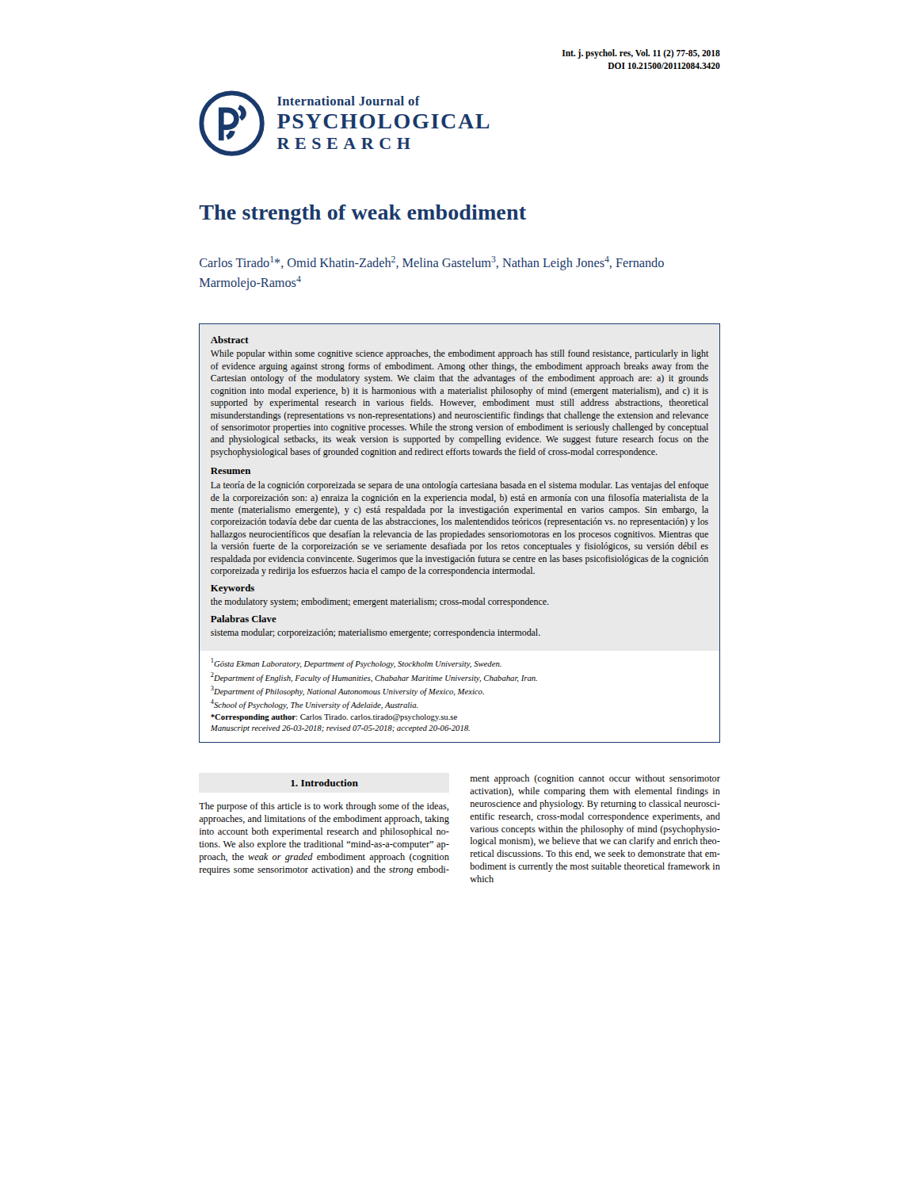Int. j. psychol. res, Vol. 11 (2) 77-85, 2018
DOI 10.21500/20112084.3420
International Journal of
PSYCHOLOGICAL
RESEARCH
The strength of weak embodiment
Carlos Tirado1*, Omid Khatin-Zadeh2, Melina Gastelum3, Nathan Leigh Jones4, Fernando Marmolejo-Ramos4
Abstract
While popular within some cognitive science approaches, the embodiment approach has still found resistance, particularly in light of evidence arguing against strong forms of embodiment. Among other things, the embodiment approach breaks away from the Cartesian ontology of the modulatory system. We claim that the advantages of the embodiment approach are: a) it grounds cognition into modal experience, b) it is harmonious with a materialist philosophy of mind (emergent materialism), and c) it is supported by experimental research in various fields. However, embodiment must still address abstractions, theoretical misunderstandings (representations vs non-representations) and neuroscientific findings that challenge the extension and relevance of sensorimotor properties into cognitive processes. While the strong version of embodiment is seriously challenged by conceptual and physiological setbacks, its weak version is supported by compelling evidence. We suggest future research focus on the psychophysiological bases of grounded cognition and redirect efforts towards the field of cross-modal correspondence.
Resumen
La teoría de la cognición corporeizada se separa de una ontología cartesiana basada en el sistema modular. Las ventajas del enfoque de la corporeización son: a) enraiza la cognición en la experiencia modal, b) está en armonía con una filosofía materialista de la mente (materialismo emergente), y c) está respaldada por la investigación experimental en varios campos. Sin embargo, la corporeización todavía debe dar cuenta de las abstracciones, los malentendidos teóricos (representación vs. no representación) y los hallazgos neurocientíficos que desafían la relevancia de las propiedades sensoriomotoras en los procesos cognitivos. Mientras que la versión fuerte de la corporeización se ve seriamente desafiada por los retos conceptuales y fisiológicos, su versión débil es respaldada por evidencia convincente. Sugerimos que la investigación futura se centre en las bases psicofisiológicas de la cognición corporeizada y redirija los esfuerzos hacia el campo de la correspondencia intermodal.
Keywords
the modulatory system; embodiment; emergent materialism; cross-modal correspondence.
Palabras Clave
sistema modular; corporeización; materialismo emergente; correspondencia intermodal.
1Gösta Ekman Laboratory, Department of Psychology, Stockholm University, Sweden.
2Department of English, Faculty of Humanities, Chabahar Maritime University, Chabahar, Iran.
3Department of Philosophy, National Autonomous University of Mexico, Mexico.
4School of Psychology, The University of Adelaide, Australia.
*Corresponding author: Carlos Tirado. carlos.tirado@psychology.su.se
Manuscript received 26-03-2018; revised 07-05-2018; accepted 20-06-2018.
1. Introduction
The purpose of this article is to work through some of the ideas, approaches, and limitations of the embodiment approach, taking into account both experimental research and philosophical notions. We also explore the traditional “mind-as-a-computer” approach, the weak or graded embodiment approach (cognition requires some sensorimotor activation) and the strong embodiment approach (cognition cannot occur without sensorimotor activation), while comparing them with elemental findings in neuroscience and physiology. By returning to classical neuroscientific research, cross-modal correspondence experiments, and various concepts within the philosophy of mind (psychophysiological monism), we believe that we can clarify and enrich theoretical discussions. To this end, we seek to demonstrate that embodiment is currently the most suitable theoretical framework in which